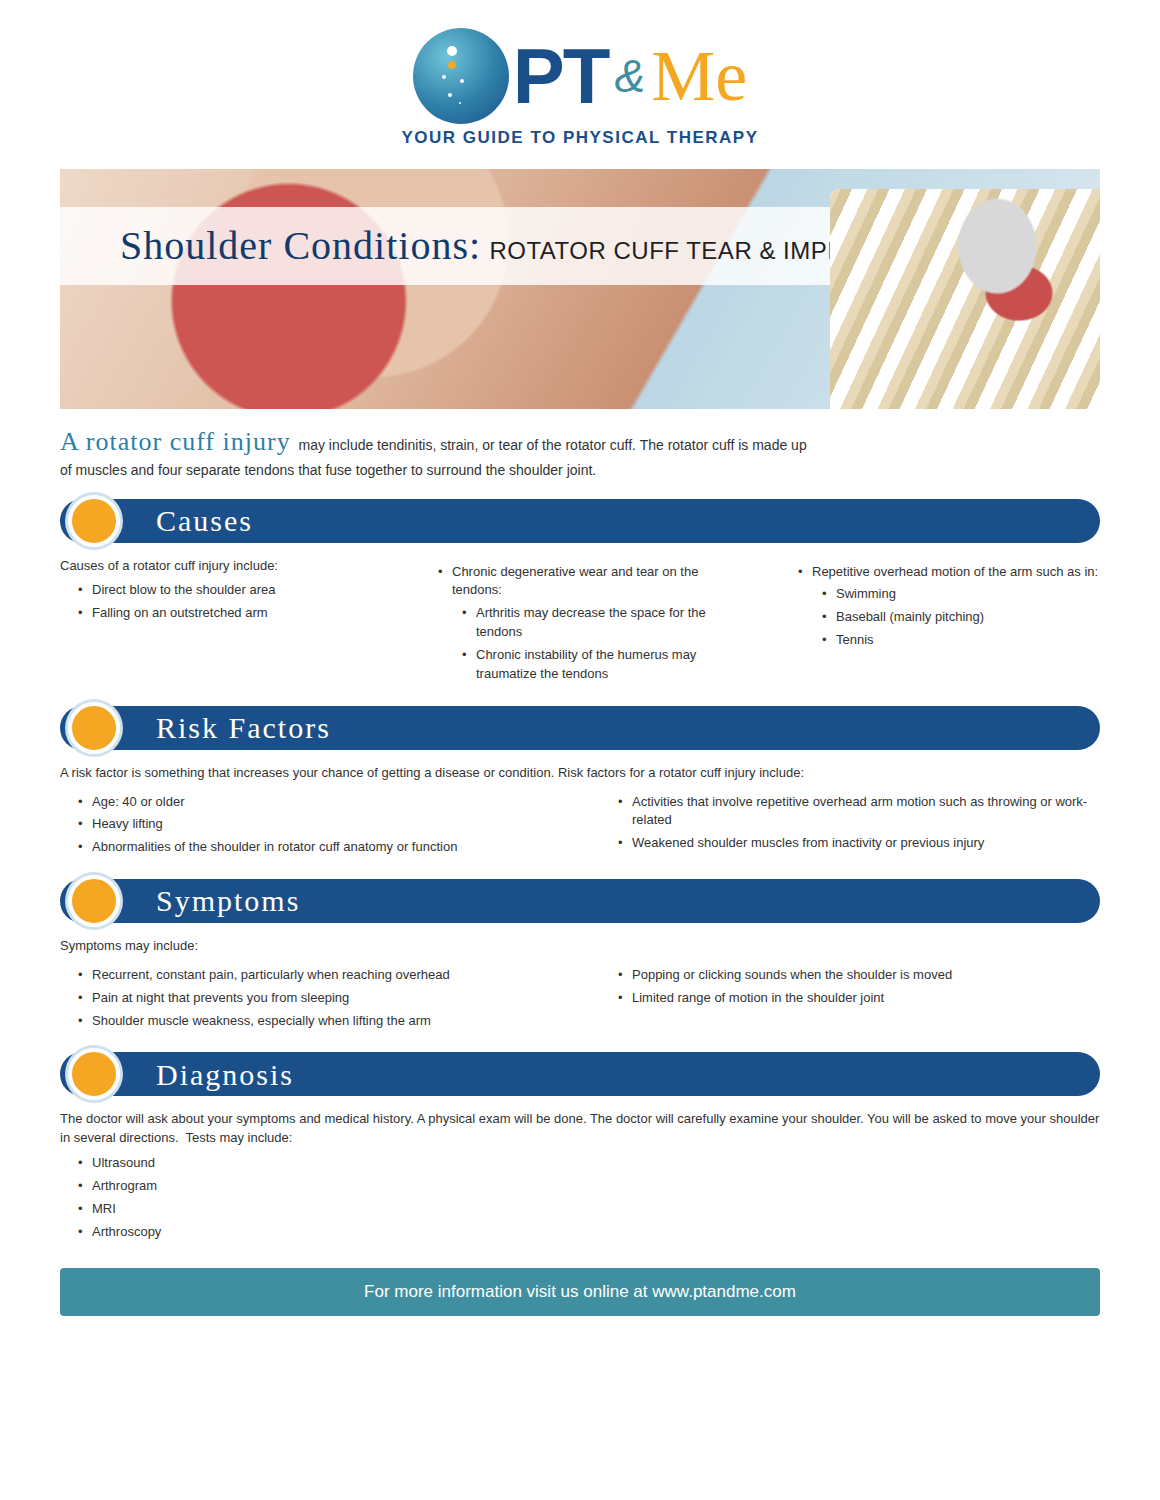PT&Me
Your Guide to Physical Therapy
Shoulder Conditions: ROTATOR CUFF TEAR & IMPINGEMENT
A rotator cuff injury may include tendinitis, strain, or tear of the rotator cuff. The rotator cuff is made up of muscles and four separate tendons that fuse together to surround the shoulder joint.
Causes
Causes of a rotator cuff injury include:
Direct blow to the shoulder area
Falling on an outstretched arm
Chronic degenerative wear and tear on the tendons:
Arthritis may decrease the space for the tendons
Chronic instability of the humerus may traumatize the tendons
Repetitive overhead motion of the arm such as in:
Swimming
Baseball (mainly pitching)
Tennis
Risk Factors
A risk factor is something that increases your chance of getting a disease or condition. Risk factors for a rotator cuff injury include:
Age: 40 or older
Heavy lifting
Abnormalities of the shoulder in rotator cuff anatomy or function
Activities that involve repetitive overhead arm motion such as throwing or work-related
Weakened shoulder muscles from inactivity or previous injury
Symptoms
Symptoms may include:
Recurrent, constant pain, particularly when reaching overhead
Pain at night that prevents you from sleeping
Shoulder muscle weakness, especially when lifting the arm
Popping or clicking sounds when the shoulder is moved
Limited range of motion in the shoulder joint
Diagnosis
The doctor will ask about your symptoms and medical history. A physical exam will be done. The doctor will carefully examine your shoulder. You will be asked to move your shoulder in several directions. Tests may include:
Ultrasound
Arthrogram
MRI
Arthroscopy
For more information visit us online at www.ptandme.com